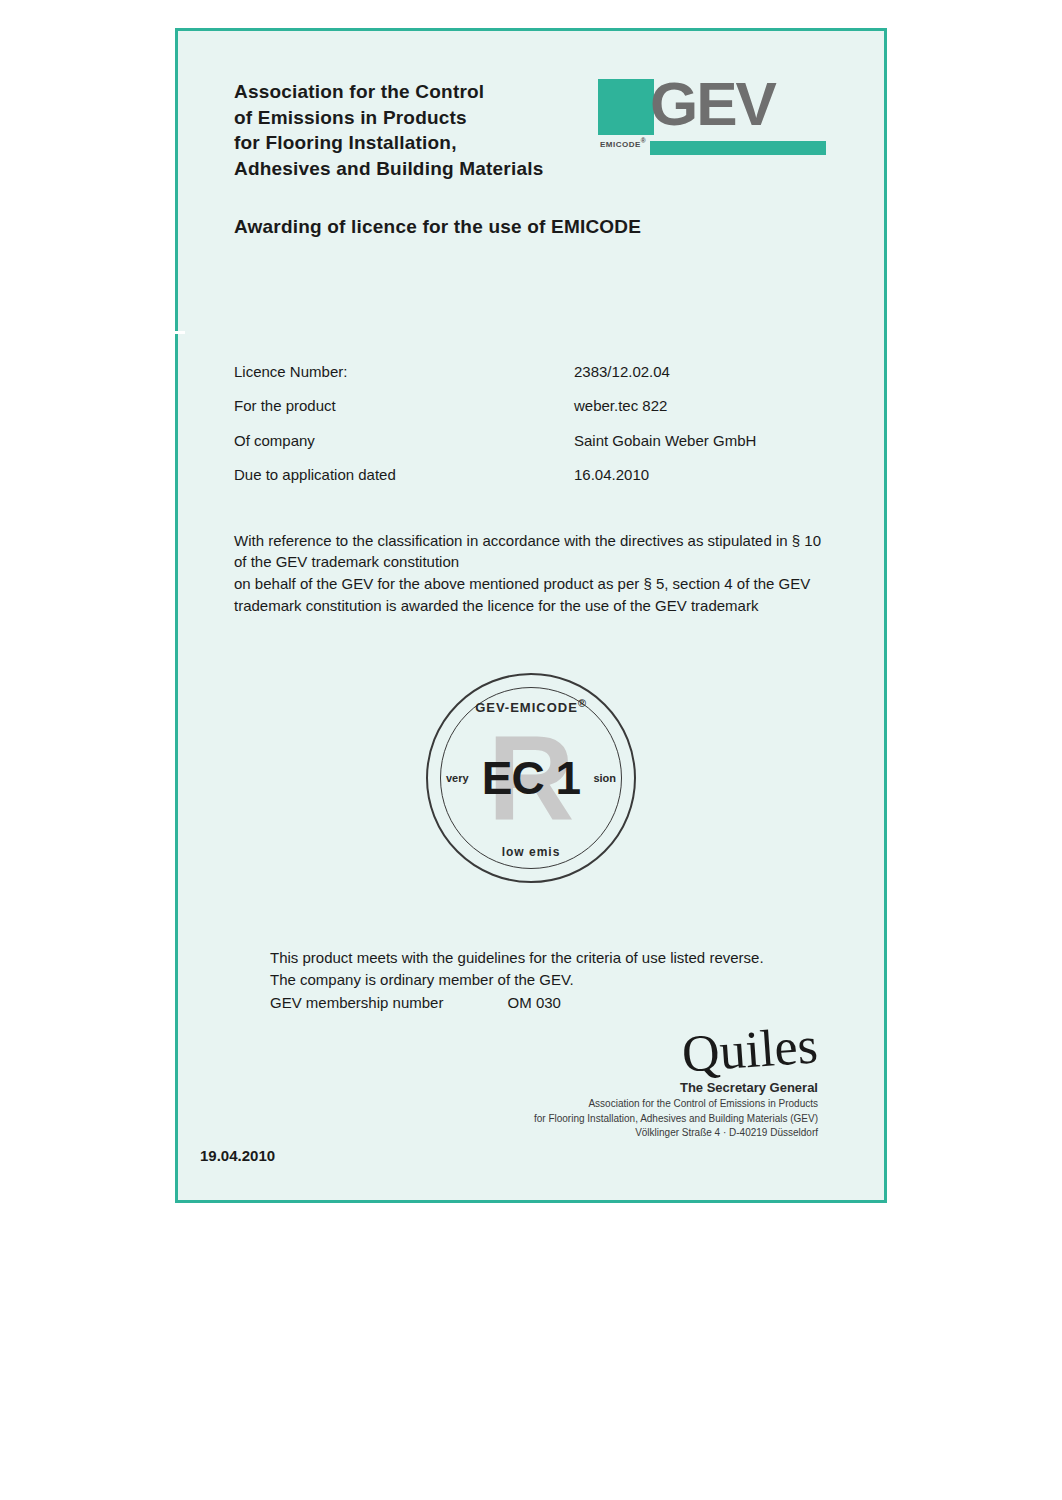Association for the Control
of Emissions in Products
for Flooring Installation,
Adhesives and Building Materials
GEV
EMICODE®
Awarding of licence for the use of EMICODE
| Licence Number: | 2383/12.02.04 |
| For the product | weber.tec 822 |
| Of company | Saint Gobain Weber GmbH |
| Due to application dated | 16.04.2010 |
With reference to the classification in accordance with the directives as stipulated in § 10 of the GEV trademark constitution
on behalf of the GEV for the above mentioned product as per § 5, section 4 of the GEV trademark constitution is awarded the licence for the use of the GEV trademark
GEV-EMICODE®
R
EC 1
very
sion
low emis
This product meets with the guidelines for the criteria of use listed reverse.
The company is ordinary member of the GEV.
GEV membership number OM 030
Quiles
The Secretary General
Association for the Control of Emissions in Products
for Flooring Installation, Adhesives and Building Materials (GEV)
Völklinger Straße 4 · D-40219 Düsseldorf
19.04.2010